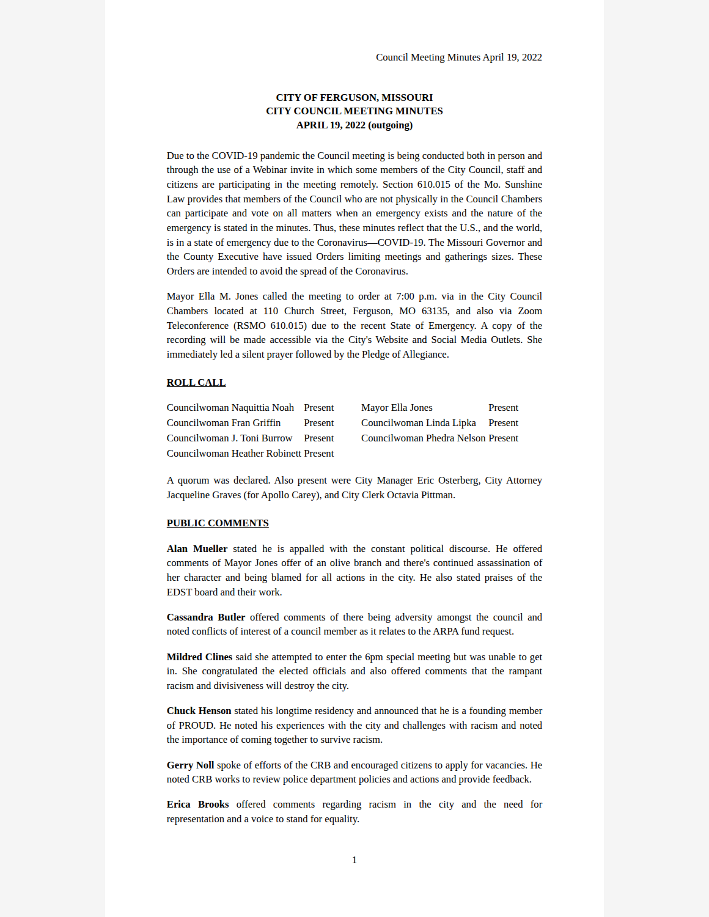Council Meeting Minutes April 19, 2022
CITY OF FERGUSON, MISSOURI
CITY COUNCIL MEETING MINUTES
APRIL 19, 2022 (outgoing)
Due to the COVID-19 pandemic the Council meeting is being conducted both in person and through the use of a Webinar invite in which some members of the City Council, staff and citizens are participating in the meeting remotely. Section 610.015 of the Mo. Sunshine Law provides that members of the Council who are not physically in the Council Chambers can participate and vote on all matters when an emergency exists and the nature of the emergency is stated in the minutes. Thus, these minutes reflect that the U.S., and the world, is in a state of emergency due to the Coronavirus—COVID-19. The Missouri Governor and the County Executive have issued Orders limiting meetings and gatherings sizes. These Orders are intended to avoid the spread of the Coronavirus.
Mayor Ella M. Jones called the meeting to order at 7:00 p.m. via in the City Council Chambers located at 110 Church Street, Ferguson, MO 63135, and also via Zoom Teleconference (RSMO 610.015) due to the recent State of Emergency. A copy of the recording will be made accessible via the City's Website and Social Media Outlets. She immediately led a silent prayer followed by the Pledge of Allegiance.
ROLL CALL
| Councilwoman Naquittia Noah | Present | Mayor Ella Jones | Present |
| Councilwoman Fran Griffin | Present | Councilwoman Linda Lipka | Present |
| Councilwoman J. Toni Burrow | Present | Councilwoman Phedra Nelson | Present |
| Councilwoman Heather Robinett | Present | | |
A quorum was declared. Also present were City Manager Eric Osterberg, City Attorney Jacqueline Graves (for Apollo Carey), and City Clerk Octavia Pittman.
PUBLIC COMMENTS
Alan Mueller stated he is appalled with the constant political discourse. He offered comments of Mayor Jones offer of an olive branch and there's continued assassination of her character and being blamed for all actions in the city. He also stated praises of the EDST board and their work.
Cassandra Butler offered comments of there being adversity amongst the council and noted conflicts of interest of a council member as it relates to the ARPA fund request.
Mildred Clines said she attempted to enter the 6pm special meeting but was unable to get in. She congratulated the elected officials and also offered comments that the rampant racism and divisiveness will destroy the city.
Chuck Henson stated his longtime residency and announced that he is a founding member of PROUD. He noted his experiences with the city and challenges with racism and noted the importance of coming together to survive racism.
Gerry Noll spoke of efforts of the CRB and encouraged citizens to apply for vacancies. He noted CRB works to review police department policies and actions and provide feedback.
Erica Brooks offered comments regarding racism in the city and the need for representation and a voice to stand for equality.
1